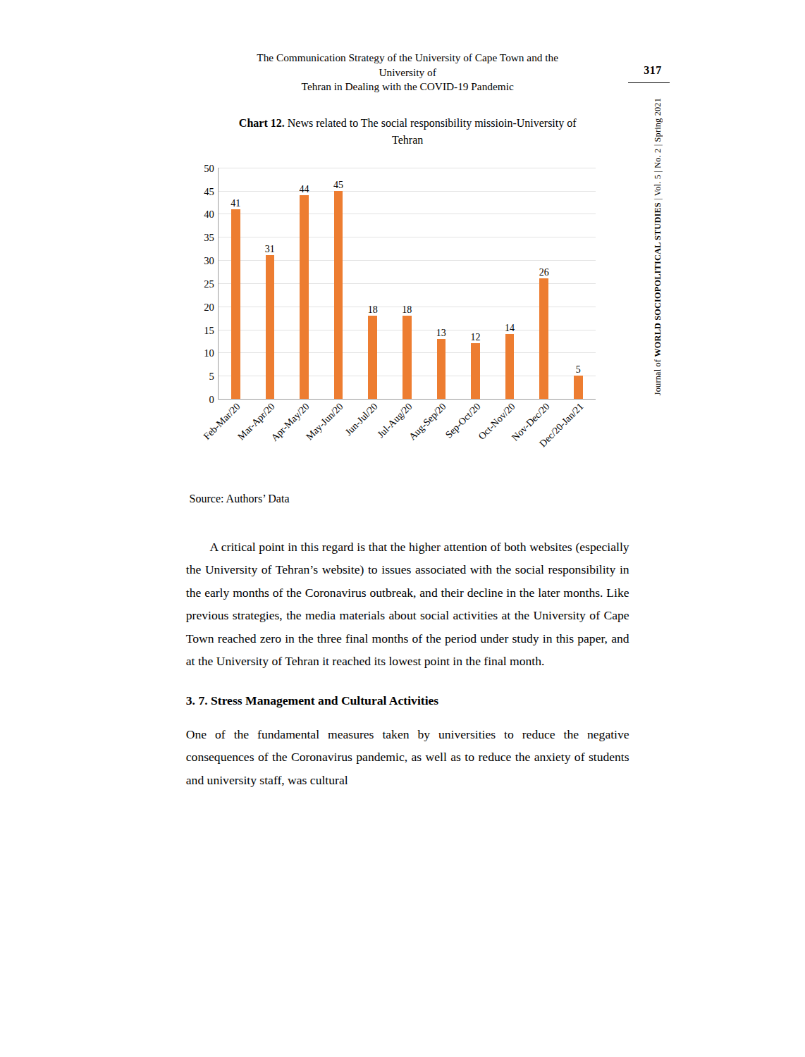317
Journal of WORLD SOCIOPOLITICAL STUDIES | Vol. 5 | No. 2 | Spring 2021
The Communication Strategy of the University of Cape Town and the University of
Tehran in Dealing with the COVID-19 Pandemic
Chart 12. News related to The social responsibility missioin-University of Tehran
50
45
40
35
30
25
20
15
10
5
0
41
31
44
45
18
18
13
12
14
26
5
Feb-Mar/20
Mar-Apr/20
Apr-May/20
May-Jun/20
Jun-Jul/20
Jul-Aug/20
Aug-Sep/20
Sep-Oct/20
Oct-Nov/20
Nov-Dec/20
Dec/20-Jan/21
Source: Authors’ Data
A critical point in this regard is that the higher attention of both websites (especially the University of Tehran’s website) to issues associated with the social responsibility in the early months of the Coronavirus outbreak, and their decline in the later months. Like previous strategies, the media materials about social activities at the University of Cape Town reached zero in the three final months of the period under study in this paper, and at the University of Tehran it reached its lowest point in the final month.
3. 7. Stress Management and Cultural Activities
One of the fundamental measures taken by universities to reduce the negative consequences of the Coronavirus pandemic, as well as to reduce the anxiety of students and university staff, was cultural